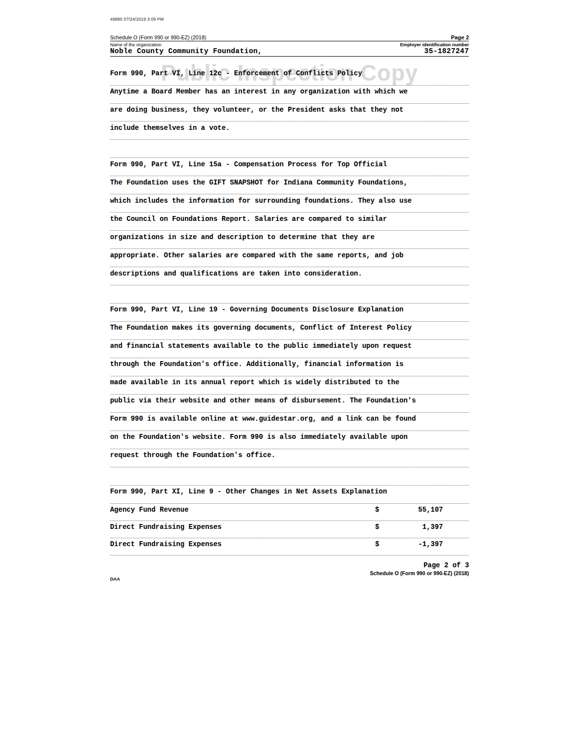49880 07/24/2019 3:09 PM
Schedule O (Form 990 or 990-EZ) (2018)
Page 2
Name of the organization
Employer identification number
Noble County Community Foundation,
35-1827247
Public Inspection Copy
Form 990, Part VI, Line 12c - Enforcement of Conflicts Policy
Anytime a Board Member has an interest in any organization with which we
are doing business, they volunteer, or the President asks that they not
include themselves in a vote.
Form 990, Part VI, Line 15a - Compensation Process for Top Official
The Foundation uses the GIFT SNAPSHOT for Indiana Community Foundations,
which includes the information for surrounding foundations. They also use
the Council on Foundations Report. Salaries are compared to similar
organizations in size and description to determine that they are
appropriate. Other salaries are compared with the same reports, and job
descriptions and qualifications are taken into consideration.
Form 990, Part VI, Line 19 - Governing Documents Disclosure Explanation
The Foundation makes its governing documents, Conflict of Interest Policy
and financial statements available to the public immediately upon request
through the Foundation's office. Additionally, financial information is
made available in its annual report which is widely distributed to the
public via their website and other means of disbursement. The Foundation's
Form 990 is available online at www.guidestar.org, and a link can be found
on the Foundation's website. Form 990 is also immediately available upon
request through the Foundation's office.
Form 990, Part XI, Line 9 - Other Changes in Net Assets Explanation
Agency Fund Revenue
$55,107
Direct Fundraising Expenses
$1,397
Direct Fundraising Expenses
$-1,397
Page 2 of 3
Schedule O (Form 990 or 990-EZ) (2018)
DAA